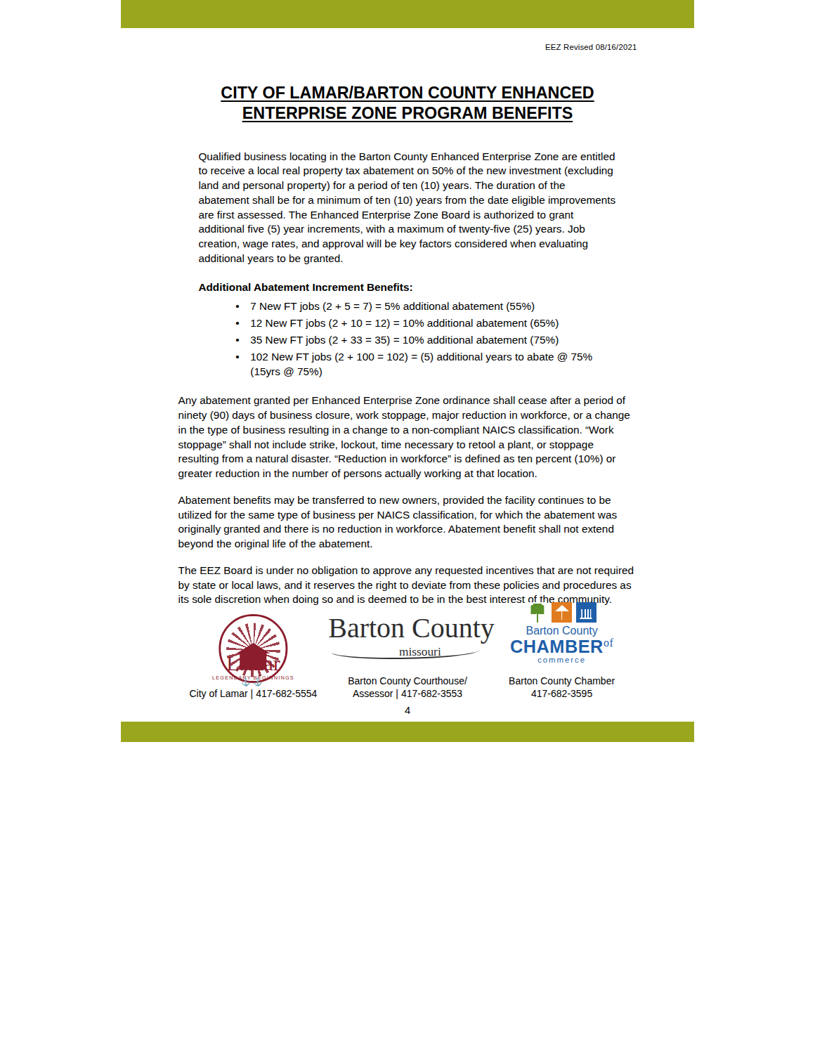EEZ Revised 08/16/2021
CITY OF LAMAR/BARTON COUNTY ENHANCED
ENTERPRISE ZONE PROGRAM BENEFITS
Qualified business locating in the Barton County Enhanced Enterprise Zone are entitled to receive a local real property tax abatement on 50% of the new investment (excluding land and personal property) for a period of ten (10) years. The duration of the abatement shall be for a minimum of ten (10) years from the date eligible improvements are first assessed. The Enhanced Enterprise Zone Board is authorized to grant additional five (5) year increments, with a maximum of twenty-five (25) years. Job creation, wage rates, and approval will be key factors considered when evaluating additional years to be granted.
Additional Abatement Increment Benefits:
7 New FT jobs (2 + 5 = 7) = 5% additional abatement (55%)
12 New FT jobs (2 + 10 = 12) = 10% additional abatement (65%)
35 New FT jobs (2 + 33 = 35) = 10% additional abatement (75%)
102 New FT jobs (2 + 100 = 102) = (5) additional years to abate @ 75% (15yrs @ 75%)
Any abatement granted per Enhanced Enterprise Zone ordinance shall cease after a period of ninety (90) days of business closure, work stoppage, major reduction in workforce, or a change in the type of business resulting in a change to a non-compliant NAICS classification. “Work stoppage” shall not include strike, lockout, time necessary to retool a plant, or stoppage resulting from a natural disaster. “Reduction in workforce” is defined as ten percent (10%) or greater reduction in the number of persons actually working at that location.
Abatement benefits may be transferred to new owners, provided the facility continues to be utilized for the same type of business per NAICS classification, for which the abatement was originally granted and there is no reduction in workforce. Abatement benefit shall not extend beyond the original life of the abatement.
The EEZ Board is under no obligation to approve any requested incentives that are not required by state or local laws, and it reserves the right to deviate from these policies and procedures as its sole discretion when doing so and is deemed to be in the best interest of the community.
Lamar
LEGENDARY BEGINNINGS
⚓⚓
City of Lamar | 417-682-5554
Barton County
missouri
Barton County Courthouse/
Assessor | 417-682-3553
Barton County
CHAMBERof
commerce
Barton County Chamber
417-682-3595
4